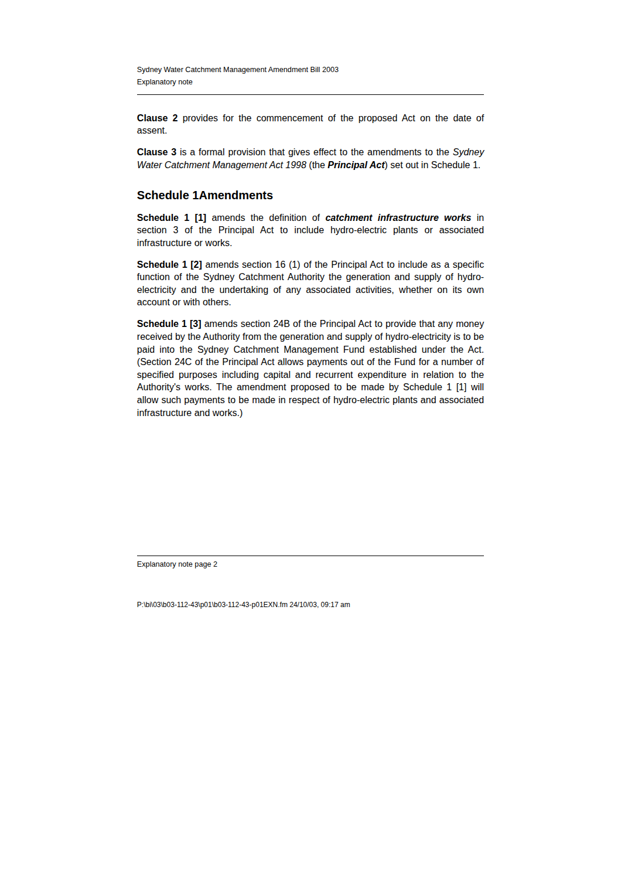Sydney Water Catchment Management Amendment Bill 2003
Explanatory note
Clause 2 provides for the commencement of the proposed Act on the date of assent.
Clause 3 is a formal provision that gives effect to the amendments to the Sydney Water Catchment Management Act 1998 (the Principal Act) set out in Schedule 1.
Schedule 1 Amendments
Schedule 1 [1] amends the definition of catchment infrastructure works in section 3 of the Principal Act to include hydro-electric plants or associated infrastructure or works.
Schedule 1 [2] amends section 16 (1) of the Principal Act to include as a specific function of the Sydney Catchment Authority the generation and supply of hydro-electricity and the undertaking of any associated activities, whether on its own account or with others.
Schedule 1 [3] amends section 24B of the Principal Act to provide that any money received by the Authority from the generation and supply of hydro-electricity is to be paid into the Sydney Catchment Management Fund established under the Act. (Section 24C of the Principal Act allows payments out of the Fund for a number of specified purposes including capital and recurrent expenditure in relation to the Authority's works. The amendment proposed to be made by Schedule 1 [1] will allow such payments to be made in respect of hydro-electric plants and associated infrastructure and works.)
Explanatory note page 2
P:\bi\03\b03-112-43\p01\b03-112-43-p01EXN.fm 24/10/03, 09:17 am